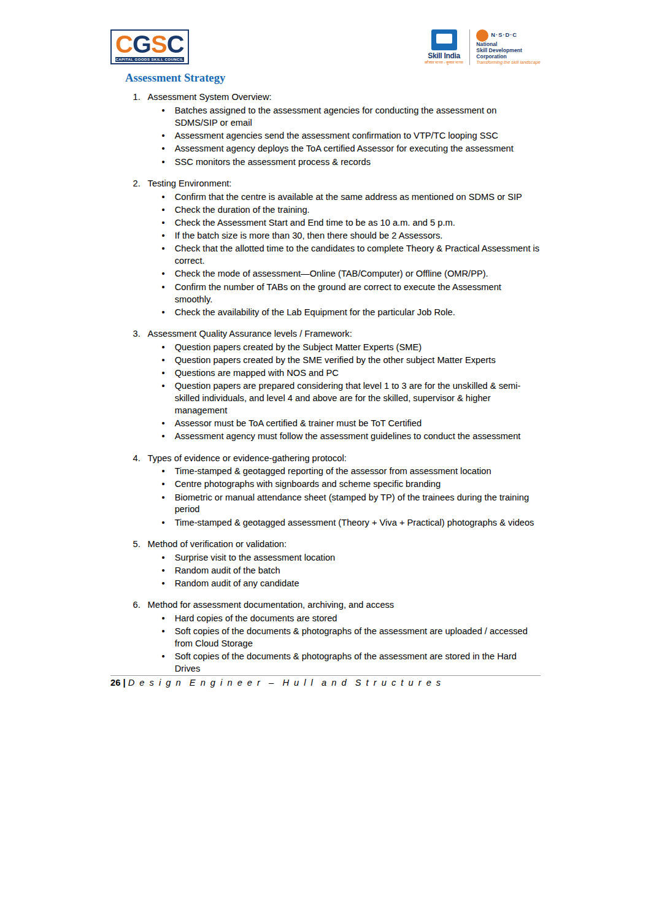CGSC
CAPITAL GOODS SKILL COUNCIL
Skill India
कौशल भारत - कुशल भारत
N·S·D·C
National
Skill Development
Corporation
Transforming the skill landscape
Assessment Strategy
Assessment System Overview:
Batches assigned to the assessment agencies for conducting the assessment on SDMS/SIP or email
Assessment agencies send the assessment confirmation to VTP/TC looping SSC
Assessment agency deploys the ToA certified Assessor for executing the assessment
SSC monitors the assessment process & records
Testing Environment:
Confirm that the centre is available at the same address as mentioned on SDMS or SIP
Check the duration of the training.
Check the Assessment Start and End time to be as 10 a.m. and 5 p.m.
If the batch size is more than 30, then there should be 2 Assessors.
Check that the allotted time to the candidates to complete Theory & Practical Assessment is correct.
Check the mode of assessment—Online (TAB/Computer) or Offline (OMR/PP).
Confirm the number of TABs on the ground are correct to execute the Assessment smoothly.
Check the availability of the Lab Equipment for the particular Job Role.
Assessment Quality Assurance levels / Framework:
Question papers created by the Subject Matter Experts (SME)
Question papers created by the SME verified by the other subject Matter Experts
Questions are mapped with NOS and PC
Question papers are prepared considering that level 1 to 3 are for the unskilled & semi-skilled individuals, and level 4 and above are for the skilled, supervisor & higher management
Assessor must be ToA certified & trainer must be ToT Certified
Assessment agency must follow the assessment guidelines to conduct the assessment
Types of evidence or evidence-gathering protocol:
Time-stamped & geotagged reporting of the assessor from assessment location
Centre photographs with signboards and scheme specific branding
Biometric or manual attendance sheet (stamped by TP) of the trainees during the training period
Time-stamped & geotagged assessment (Theory + Viva + Practical) photographs & videos
Method of verification or validation:
Surprise visit to the assessment location
Random audit of the batch
Random audit of any candidate
Method for assessment documentation, archiving, and access
Hard copies of the documents are stored
Soft copies of the documents & photographs of the assessment are uploaded / accessed from Cloud Storage
Soft copies of the documents & photographs of the assessment are stored in the Hard Drives
26 | D e s i g n E n g i n e e r – H u l l a n d S t r u c t u r e s